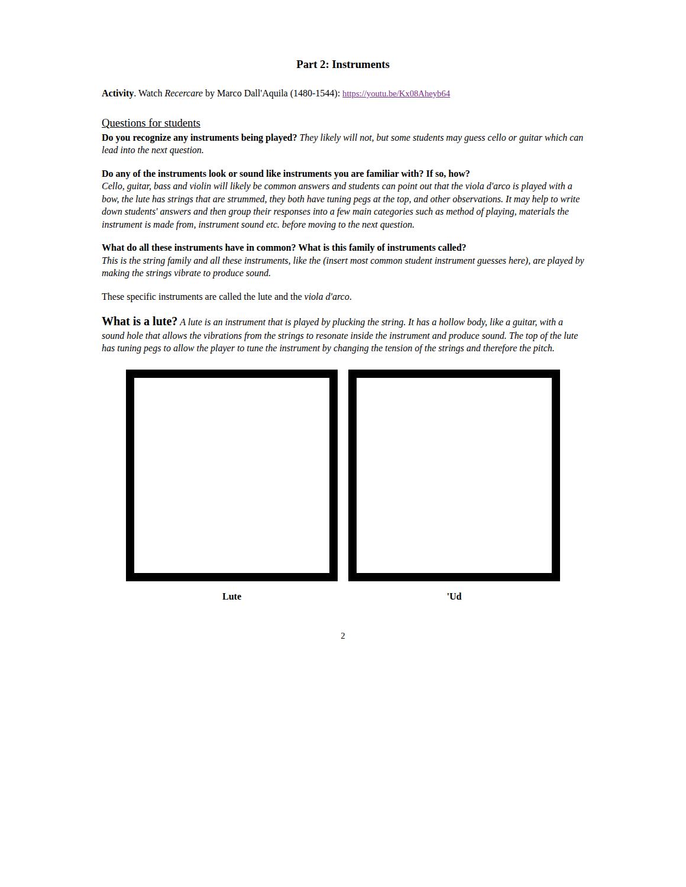Part 2: Instruments
Activity. Watch Recercare by Marco Dall'Aquila (1480-1544): https://youtu.be/Kx08Aheyb64
Questions for students
Do you recognize any instruments being played? They likely will not, but some students may guess cello or guitar which can lead into the next question.
Do any of the instruments look or sound like instruments you are familiar with? If so, how?
Cello, guitar, bass and violin will likely be common answers and students can point out that the viola d'arco is played with a bow, the lute has strings that are strummed, they both have tuning pegs at the top, and other observations. It may help to write down students' answers and then group their responses into a few main categories such as method of playing, materials the instrument is made from, instrument sound etc. before moving to the next question.
What do all these instruments have in common? What is this family of instruments called?
This is the string family and all these instruments, like the (insert most common student instrument guesses here), are played by making the strings vibrate to produce sound.
These specific instruments are called the lute and the viola d'arco.
What is a lute? A lute is an instrument that is played by plucking the string. It has a hollow body, like a guitar, with a sound hole that allows the vibrations from the strings to resonate inside the instrument and produce sound. The top of the lute has tuning pegs to allow the player to tune the instrument by changing the tension of the strings and therefore the pitch.
Lute
'Ud
2